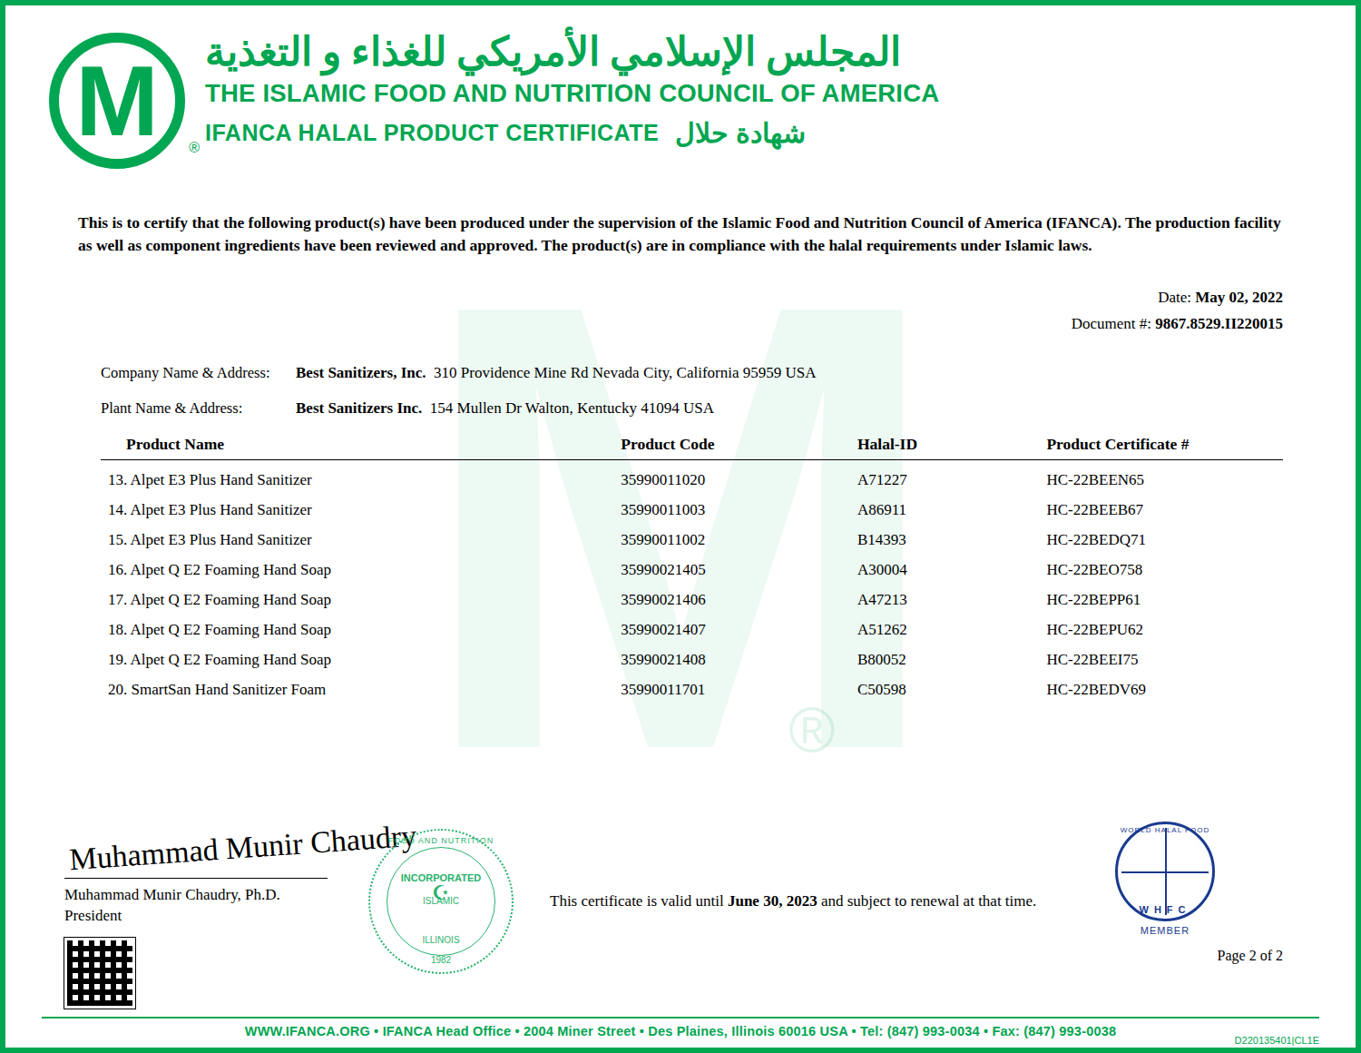M
®
M
®
المجلس الإسلامي الأمريكي للغذاء و التغذية
THE ISLAMIC FOOD AND NUTRITION COUNCIL OF AMERICA
IFANCA HALAL PRODUCT CERTIFICATE شهادة حلال
This is to certify that the following product(s) have been produced under the supervision of the Islamic Food and Nutrition Council of America (IFANCA). The production facility as well as component ingredients have been reviewed and approved. The product(s) are in compliance with the halal requirements under Islamic laws.
Date: May 02, 2022
Document #: 9867.8529.II220015
Company Name & Address:
Best Sanitizers, Inc. 310 Providence Mine Rd Nevada City, California 95959 USA
Plant Name & Address:
Best Sanitizers Inc. 154 Mullen Dr Walton, Kentucky 41094 USA
| Product Name | Product Code | Halal-ID | Product Certificate # |
| --- | --- | --- | --- |
| 13. Alpet E3 Plus Hand Sanitizer | 35990011020 | A71227 | HC-22BEEN65 |
| 14. Alpet E3 Plus Hand Sanitizer | 35990011003 | A86911 | HC-22BEEB67 |
| 15. Alpet E3 Plus Hand Sanitizer | 35990011002 | B14393 | HC-22BEDQ71 |
| 16. Alpet Q E2 Foaming Hand Soap | 35990021405 | A30004 | HC-22BEO758 |
| 17. Alpet Q E2 Foaming Hand Soap | 35990021406 | A47213 | HC-22BEPP61 |
| 18. Alpet Q E2 Foaming Hand Soap | 35990021407 | A51262 | HC-22BEPU62 |
| 19. Alpet Q E2 Foaming Hand Soap | 35990021408 | B80052 | HC-22BEEI75 |
| 20. SmartSan Hand Sanitizer Foam | 35990011701 | C50598 | HC-22BEDV69 |
Muhammad Munir Chaudry
Muhammad Munir Chaudry, Ph.D.
President
FOOD AND NUTRITION
INCORPORATED
☪
ISLAMIC
ILLINOIS
1982
This certificate is valid until June 30, 2023 and subject to renewal at that time.
WORLD HALAL FOOD
WHFC
MEMBER
Page 2 of 2
WWW.IFANCA.ORG • IFANCA Head Office • 2004 Miner Street • Des Plaines, Illinois 60016 USA • Tel: (847) 993-0034 • Fax: (847) 993-0038 D220135401|CL1E